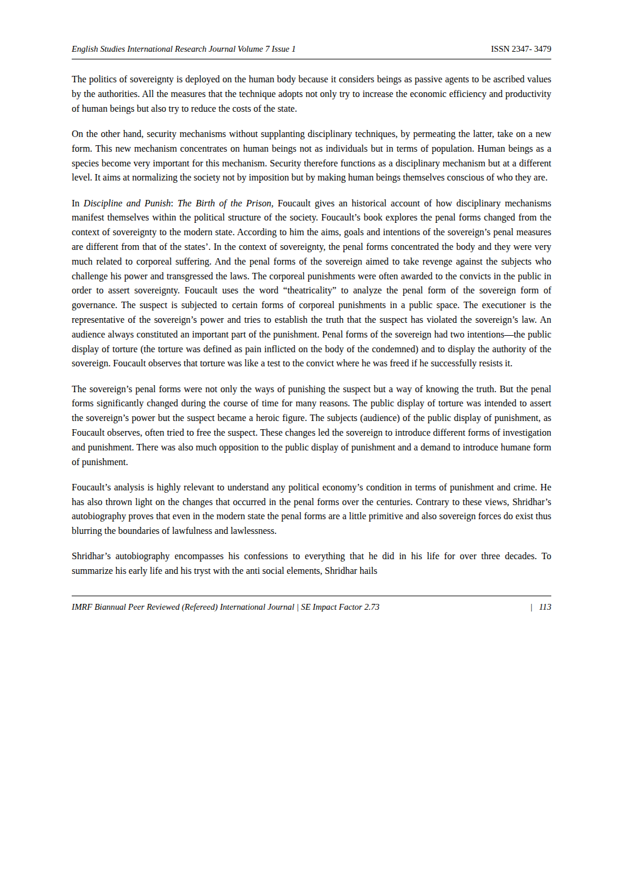English Studies International Research Journal Volume 7 Issue 1 ISSN 2347- 3479
The politics of sovereignty is deployed on the human body because it considers beings as passive agents to be ascribed values by the authorities. All the measures that the technique adopts not only try to increase the economic efficiency and productivity of human beings but also try to reduce the costs of the state.
On the other hand, security mechanisms without supplanting disciplinary techniques, by permeating the latter, take on a new form. This new mechanism concentrates on human beings not as individuals but in terms of population. Human beings as a species become very important for this mechanism. Security therefore functions as a disciplinary mechanism but at a different level. It aims at normalizing the society not by imposition but by making human beings themselves conscious of who they are.
In Discipline and Punish: The Birth of the Prison, Foucault gives an historical account of how disciplinary mechanisms manifest themselves within the political structure of the society. Foucault’s book explores the penal forms changed from the context of sovereignty to the modern state. According to him the aims, goals and intentions of the sovereign’s penal measures are different from that of the states’. In the context of sovereignty, the penal forms concentrated the body and they were very much related to corporeal suffering. And the penal forms of the sovereign aimed to take revenge against the subjects who challenge his power and transgressed the laws. The corporeal punishments were often awarded to the convicts in the public in order to assert sovereignty. Foucault uses the word “theatricality” to analyze the penal form of the sovereign form of governance. The suspect is subjected to certain forms of corporeal punishments in a public space. The executioner is the representative of the sovereign’s power and tries to establish the truth that the suspect has violated the sovereign’s law. An audience always constituted an important part of the punishment. Penal forms of the sovereign had two intentions—the public display of torture (the torture was defined as pain inflicted on the body of the condemned) and to display the authority of the sovereign. Foucault observes that torture was like a test to the convict where he was freed if he successfully resists it.
The sovereign’s penal forms were not only the ways of punishing the suspect but a way of knowing the truth. But the penal forms significantly changed during the course of time for many reasons. The public display of torture was intended to assert the sovereign’s power but the suspect became a heroic figure. The subjects (audience) of the public display of punishment, as Foucault observes, often tried to free the suspect. These changes led the sovereign to introduce different forms of investigation and punishment. There was also much opposition to the public display of punishment and a demand to introduce humane form of punishment.
Foucault’s analysis is highly relevant to understand any political economy’s condition in terms of punishment and crime. He has also thrown light on the changes that occurred in the penal forms over the centuries. Contrary to these views, Shridhar’s autobiography proves that even in the modern state the penal forms are a little primitive and also sovereign forces do exist thus blurring the boundaries of lawfulness and lawlessness.
Shridhar’s autobiography encompasses his confessions to everything that he did in his life for over three decades. To summarize his early life and his tryst with the anti social elements, Shridhar hails
IMRF Biannual Peer Reviewed (Refereed) International Journal | SE Impact Factor 2.73 | 113